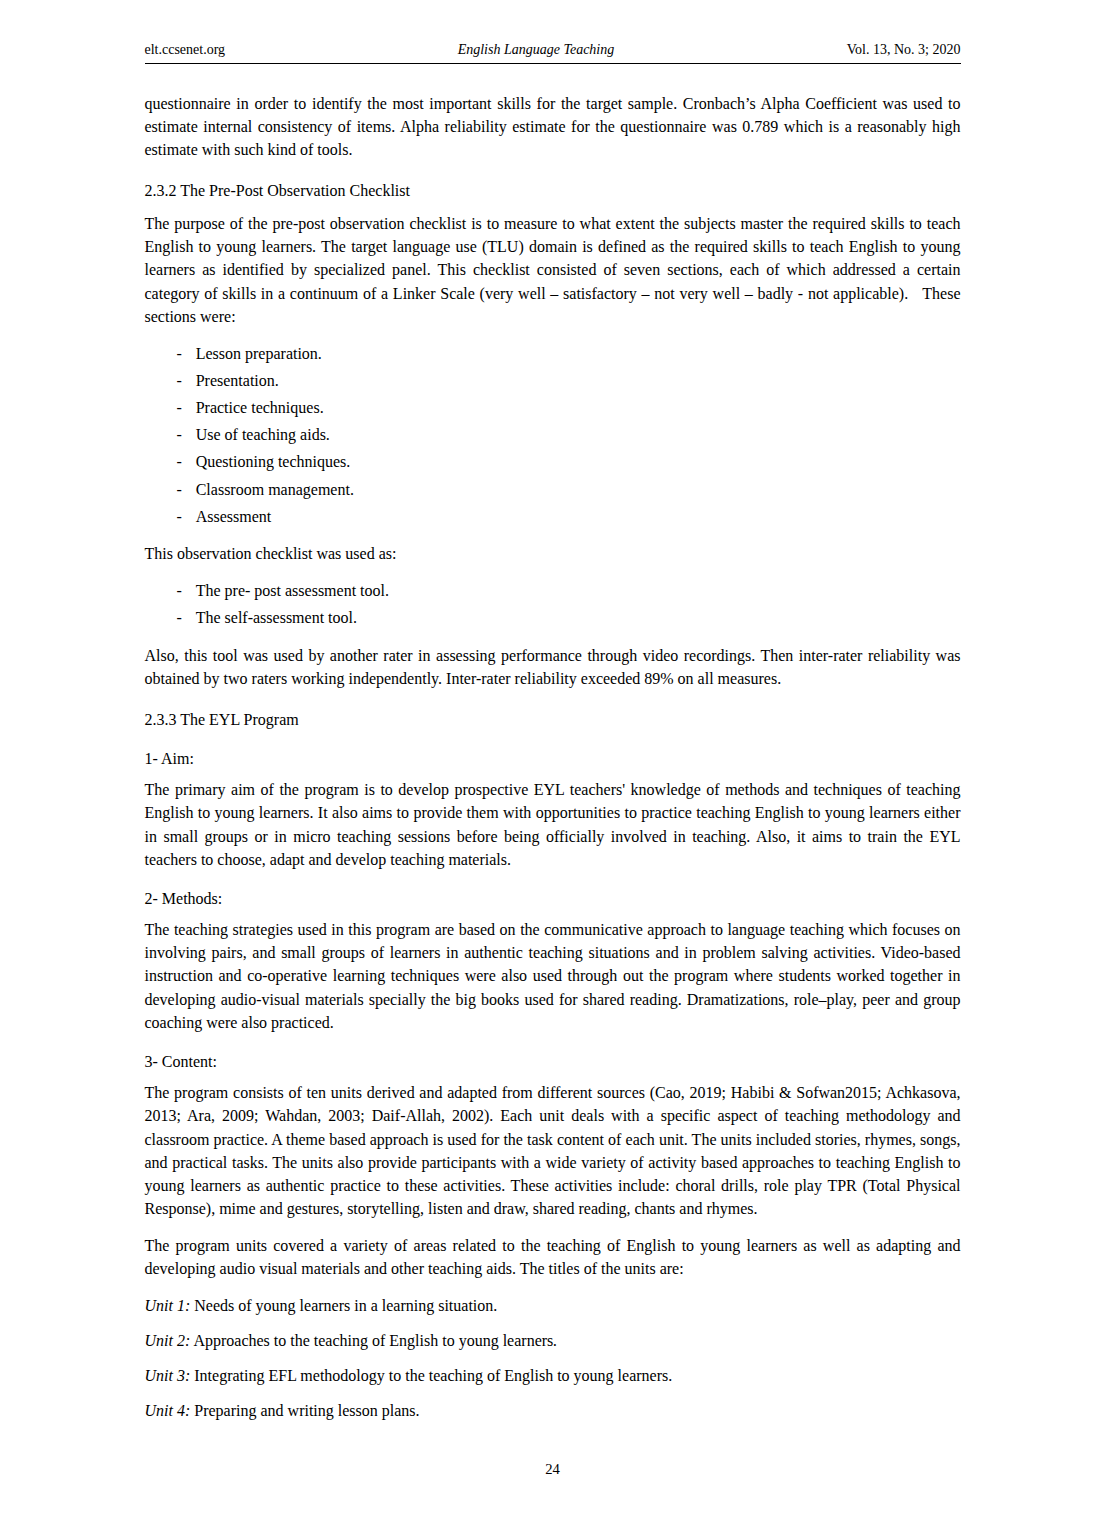elt.ccsenet.org English Language Teaching Vol. 13, No. 3; 2020
questionnaire in order to identify the most important skills for the target sample. Cronbach’s Alpha Coefficient was used to estimate internal consistency of items. Alpha reliability estimate for the questionnaire was 0.789 which is a reasonably high estimate with such kind of tools.
2.3.2 The Pre-Post Observation Checklist
The purpose of the pre-post observation checklist is to measure to what extent the subjects master the required skills to teach English to young learners. The target language use (TLU) domain is defined as the required skills to teach English to young learners as identified by specialized panel. This checklist consisted of seven sections, each of which addressed a certain category of skills in a continuum of a Linker Scale (very well – satisfactory – not very well – badly - not applicable). These sections were:
Lesson preparation.
Presentation.
Practice techniques.
Use of teaching aids.
Questioning techniques.
Classroom management.
Assessment
This observation checklist was used as:
The pre- post assessment tool.
The self-assessment tool.
Also, this tool was used by another rater in assessing performance through video recordings. Then inter-rater reliability was obtained by two raters working independently. Inter-rater reliability exceeded 89% on all measures.
2.3.3 The EYL Program
1- Aim:
The primary aim of the program is to develop prospective EYL teachers' knowledge of methods and techniques of teaching English to young learners. It also aims to provide them with opportunities to practice teaching English to young learners either in small groups or in micro teaching sessions before being officially involved in teaching. Also, it aims to train the EYL teachers to choose, adapt and develop teaching materials.
2- Methods:
The teaching strategies used in this program are based on the communicative approach to language teaching which focuses on involving pairs, and small groups of learners in authentic teaching situations and in problem salving activities. Video-based instruction and co-operative learning techniques were also used through out the program where students worked together in developing audio-visual materials specially the big books used for shared reading. Dramatizations, role–play, peer and group coaching were also practiced.
3- Content:
The program consists of ten units derived and adapted from different sources (Cao, 2019; Habibi & Sofwan2015; Achkasova, 2013; Ara, 2009; Wahdan, 2003; Daif-Allah, 2002). Each unit deals with a specific aspect of teaching methodology and classroom practice. A theme based approach is used for the task content of each unit. The units included stories, rhymes, songs, and practical tasks. The units also provide participants with a wide variety of activity based approaches to teaching English to young learners as authentic practice to these activities. These activities include: choral drills, role play TPR (Total Physical Response), mime and gestures, storytelling, listen and draw, shared reading, chants and rhymes.
The program units covered a variety of areas related to the teaching of English to young learners as well as adapting and developing audio visual materials and other teaching aids. The titles of the units are:
Unit 1: Needs of young learners in a learning situation.
Unit 2: Approaches to the teaching of English to young learners.
Unit 3: Integrating EFL methodology to the teaching of English to young learners.
Unit 4: Preparing and writing lesson plans.
24